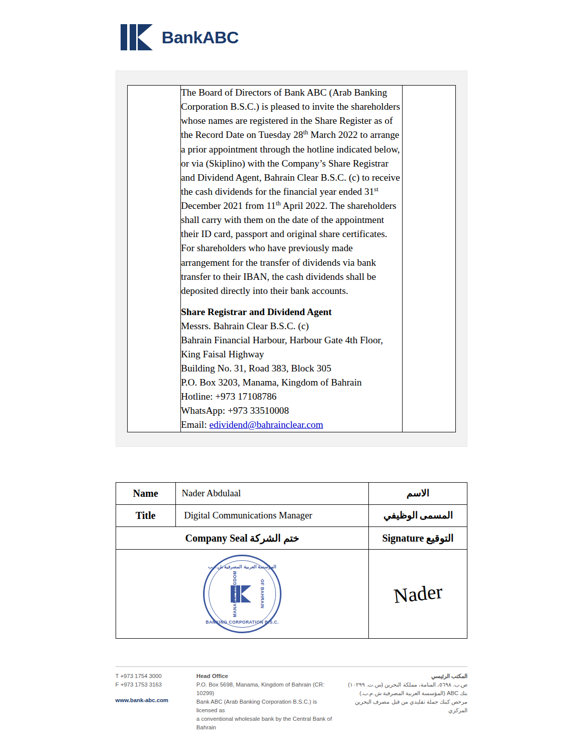BankABC
| | The Board of Directors of Bank ABC (Arab Banking Corporation B.S.C.) is pleased to invite the shareholders whose names are registered in the Share Register as of the Record Date on Tuesday 28 th March 2022 to arrange a prior appointment through the hotline indicated below, or via (Skiplino) with the Company’s Share Registrar and Dividend Agent, Bahrain Clear B.S.C. (c) to receive the cash dividends for the financial year ended 31 st December 2021 from 11 th April 2022. The shareholders shall carry with them on the date of the appointment their ID card, passport and original share certificates. For shareholders who have previously made arrangement for the transfer of dividends via bank transfer to their IBAN, the cash dividends shall be deposited directly into their bank accounts. Share Registrar and Dividend Agent Messrs. Bahrain Clear B.S.C. (c) Bahrain Financial Harbour, Harbour Gate 4th Floor, King Faisal Highway Building No. 31, Road 383, Block 305 P.O. Box 3203, Manama, Kingdom of Bahrain Hotline: +973 17108786 WhatsApp: +973 33510008 Email: edividend@bahrainclear.com | |
| Name | Nader Abdulaal | الاسم |
| Title | Digital Communications Manager | المسمى الوظيفي |
| Company Seal ختم الشركة | Signature التوقيع |
| المؤسسة العربية المصرفية ش.م.ب BANKING CORPORATION B.S.C. MANAMA, KINGDOM OF BAHRAIN | Nader |
T +973 1754 3000
F +973 1753 3163 www.bank-abc.com
Head Office
P.O. Box 5698, Manama, Kingdom of Bahrain (CR: 10299)
Bank ABC (Arab Banking Corporation B.S.C.) is licensed as
a conventional wholesale bank by the Central Bank of Bahrain
المكتب الرئيسي
ص.ب. ٥٦٩٨، المنامة، مملكة البحرين (س.ت. ١٠٢٩٩)
بنك ABC (المؤسسة العربية المصرفية ش.م.ب.)
مرخص كبنك جملة تقليدي من قبل مصرف البحرين المركزي